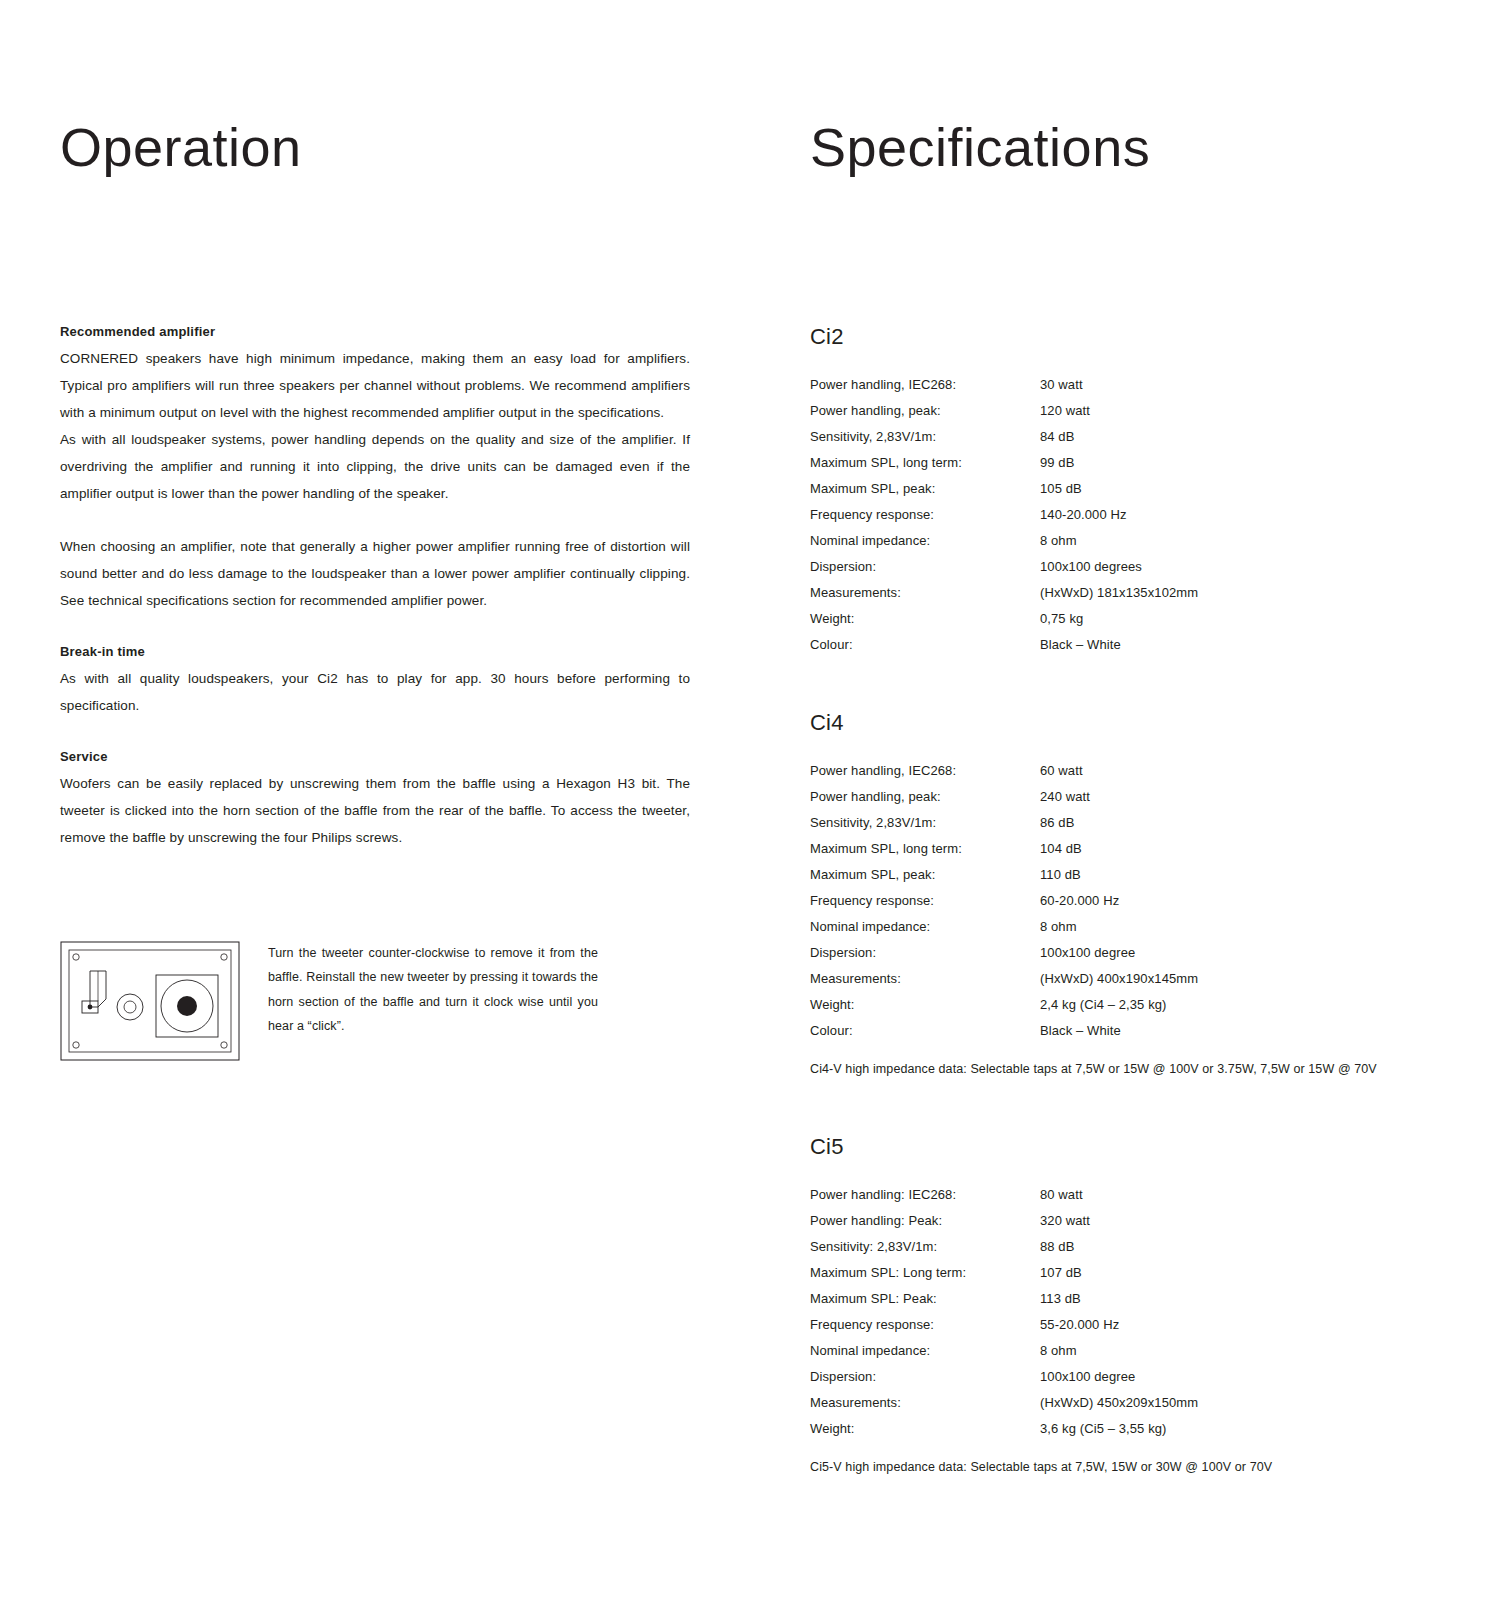Operation
Recommended amplifier
CORNERED speakers have high minimum impedance, making them an easy load for amplifiers. Typical pro amplifiers will run three speakers per channel without problems. We recommend amplifiers with a minimum output on level with the highest recommended amplifier output in the specifications.
As with all loudspeaker systems, power handling depends on the quality and size of the amplifier. If overdriving the amplifier and running it into clipping, the drive units can be damaged even if the amplifier output is lower than the power handling of the speaker.
When choosing an amplifier, note that generally a higher power amplifier running free of distortion will sound better and do less damage to the loudspeaker than a lower power amplifier continually clipping. See technical specifications section for recommended amplifier power.
Break-in time
As with all quality loudspeakers, your Ci2 has to play for app. 30 hours before performing to specification.
Service
Woofers can be easily replaced by unscrewing them from the baffle using a Hexagon H3 bit. The tweeter is clicked into the horn section of the baffle from the rear of the baffle. To access the tweeter, remove the baffle by unscrewing the four Philips screws.
Turn the tweeter counter-clockwise to remove it from the baffle. Reinstall the new tweeter by pressing it towards the horn section of the baffle and turn it clock wise until you hear a “click”.
Specifications
Ci2
| Power handling, IEC268: | 30 watt |
| Power handling, peak: | 120 watt |
| Sensitivity, 2,83V/1m: | 84 dB |
| Maximum SPL, long term: | 99 dB |
| Maximum SPL, peak: | 105 dB |
| Frequency response: | 140-20.000 Hz |
| Nominal impedance: | 8 ohm |
| Dispersion: | 100x100 degrees |
| Measurements: | (HxWxD) 181x135x102mm |
| Weight: | 0,75 kg |
| Colour: | Black – White |
Ci4
| Power handling, IEC268: | 60 watt |
| Power handling, peak: | 240 watt |
| Sensitivity, 2,83V/1m: | 86 dB |
| Maximum SPL, long term: | 104 dB |
| Maximum SPL, peak: | 110 dB |
| Frequency response: | 60-20.000 Hz |
| Nominal impedance: | 8 ohm |
| Dispersion: | 100x100 degree |
| Measurements: | (HxWxD) 400x190x145mm |
| Weight: | 2,4 kg (Ci4 – 2,35 kg) |
| Colour: | Black – White |
Ci4-V high impedance data: Selectable taps at 7,5W or 15W @ 100V or 3.75W, 7,5W or 15W @ 70V
Ci5
| Power handling: IEC268: | 80 watt |
| Power handling: Peak: | 320 watt |
| Sensitivity: 2,83V/1m: | 88 dB |
| Maximum SPL: Long term: | 107 dB |
| Maximum SPL: Peak: | 113 dB |
| Frequency response: | 55-20.000 Hz |
| Nominal impedance: | 8 ohm |
| Dispersion: | 100x100 degree |
| Measurements: | (HxWxD) 450x209x150mm |
| Weight: | 3,6 kg (Ci5 – 3,55 kg) |
Ci5-V high impedance data: Selectable taps at 7,5W, 15W or 30W @ 100V or 70V